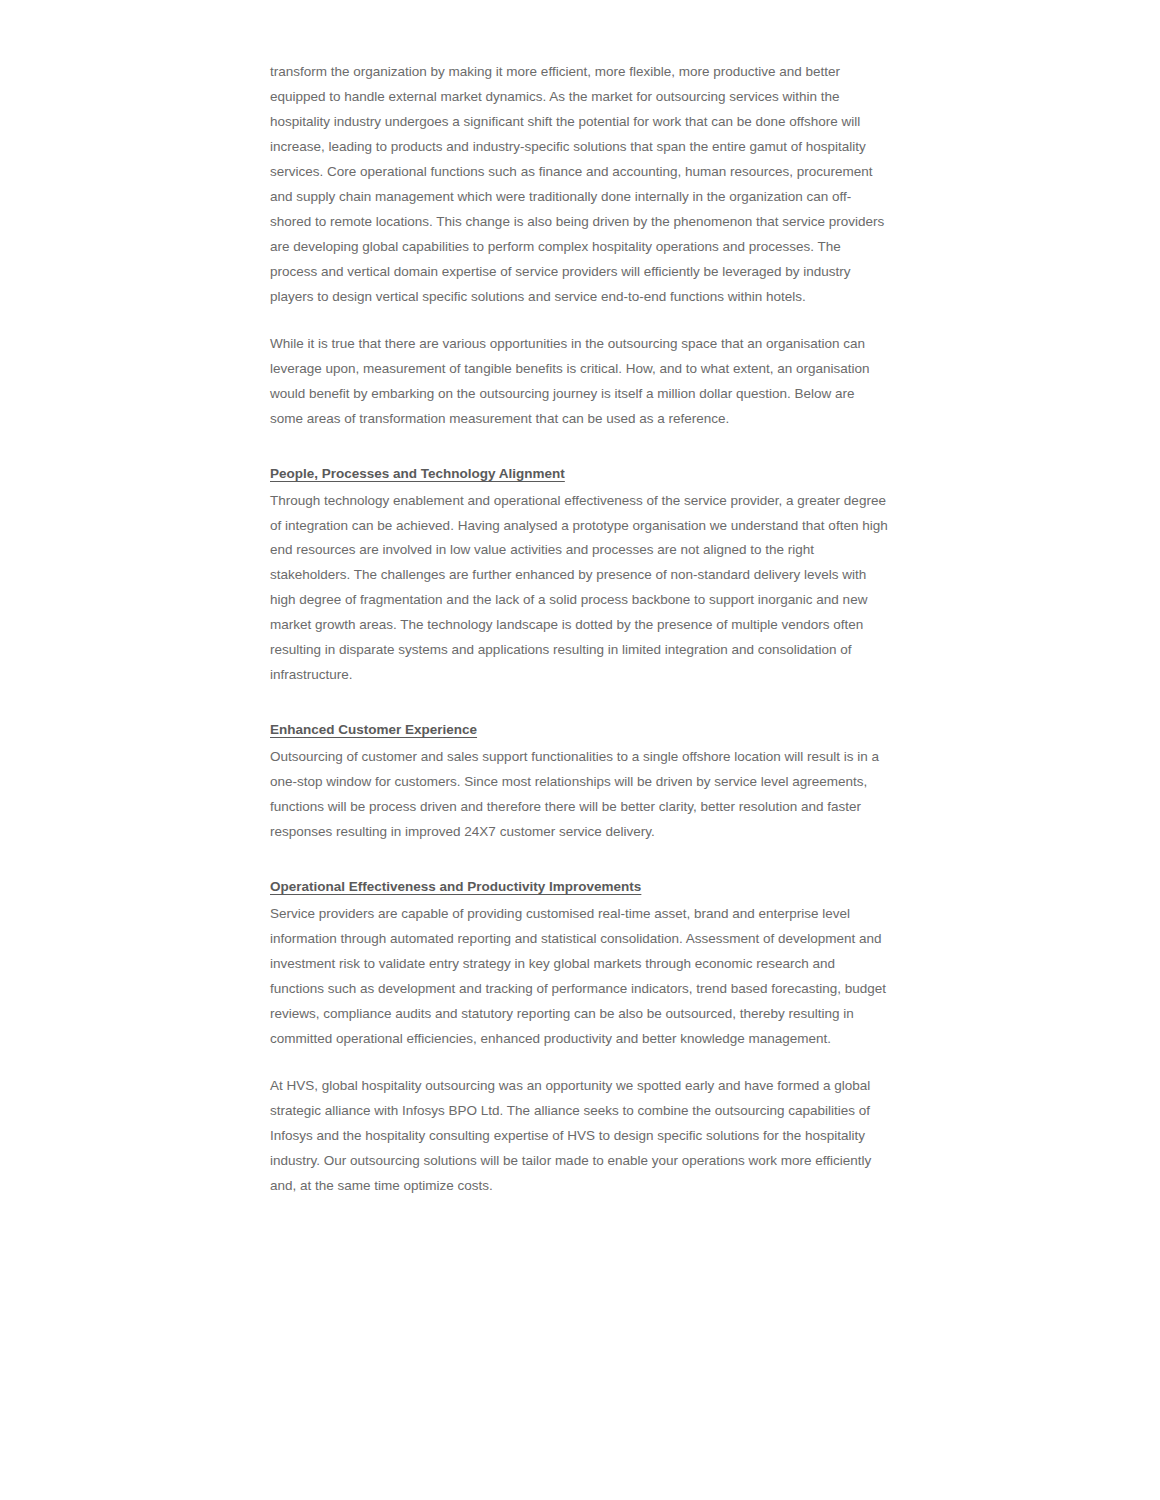transform the organization by making it more efficient, more flexible, more productive and better equipped to handle external market dynamics. As the market for outsourcing services within the hospitality industry undergoes a significant shift the potential for work that can be done offshore will increase, leading to products and industry-specific solutions that span the entire gamut of hospitality services. Core operational functions such as finance and accounting, human resources, procurement and supply chain management which were traditionally done internally in the organization can off-shored to remote locations. This change is also being driven by the phenomenon that service providers are developing global capabilities to perform complex hospitality operations and processes. The process and vertical domain expertise of service providers will efficiently be leveraged by industry players to design vertical specific solutions and service end-to-end functions within hotels.
While it is true that there are various opportunities in the outsourcing space that an organisation can leverage upon, measurement of tangible benefits is critical. How, and to what extent, an organisation would benefit by embarking on the outsourcing journey is itself a million dollar question. Below are some areas of transformation measurement that can be used as a reference.
People, Processes and Technology Alignment
Through technology enablement and operational effectiveness of the service provider, a greater degree of integration can be achieved. Having analysed a prototype organisation we understand that often high end resources are involved in low value activities and processes are not aligned to the right stakeholders. The challenges are further enhanced by presence of non-standard delivery levels with high degree of fragmentation and the lack of a solid process backbone to support inorganic and new market growth areas. The technology landscape is dotted by the presence of multiple vendors often resulting in disparate systems and applications resulting in limited integration and consolidation of infrastructure.
Enhanced Customer Experience
Outsourcing of customer and sales support functionalities to a single offshore location will result is in a one-stop window for customers. Since most relationships will be driven by service level agreements, functions will be process driven and therefore there will be better clarity, better resolution and faster responses resulting in improved 24X7 customer service delivery.
Operational Effectiveness and Productivity Improvements
Service providers are capable of providing customised real-time asset, brand and enterprise level information through automated reporting and statistical consolidation. Assessment of development and investment risk to validate entry strategy in key global markets through economic research and functions such as development and tracking of performance indicators, trend based forecasting, budget reviews, compliance audits and statutory reporting can be also be outsourced, thereby resulting in committed operational efficiencies, enhanced productivity and better knowledge management.
At HVS, global hospitality outsourcing was an opportunity we spotted early and have formed a global strategic alliance with Infosys BPO Ltd. The alliance seeks to combine the outsourcing capabilities of Infosys and the hospitality consulting expertise of HVS to design specific solutions for the hospitality industry. Our outsourcing solutions will be tailor made to enable your operations work more efficiently and, at the same time optimize costs.